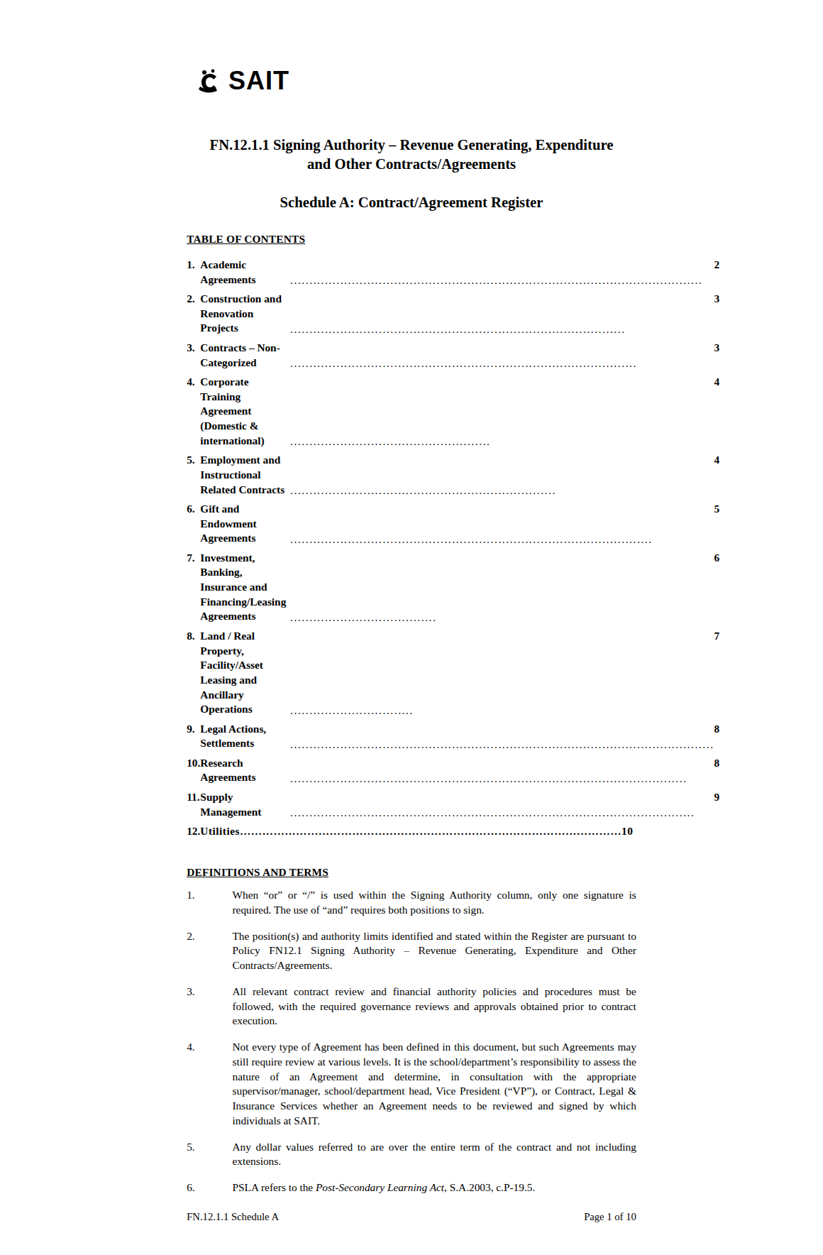SAIT
FN.12.1.1 Signing Authority – Revenue Generating, Expenditure
and Other Contracts/Agreements
Schedule A: Contract/Agreement Register
TABLE OF CONTENTS
| 1. | Academic Agreements | ........................................................................................................... | 2 |
| 2. | Construction and Renovation Projects | ....................................................................................... | 3 |
| 3. | Contracts – Non-Categorized | .......................................................................................... | 3 |
| 4. | Corporate Training Agreement (Domestic & international) | .................................................... | 4 |
| 5. | Employment and Instructional Related Contracts | ..................................................................... | 4 |
| 6. | Gift and Endowment Agreements | .............................................................................................. | 5 |
| 7. | Investment, Banking, Insurance and Financing/Leasing Agreements | ...................................... | 6 |
| 8. | Land / Real Property, Facility/Asset Leasing and Ancillary Operations | ................................ | 7 |
| 9. | Legal Actions, Settlements | .............................................................................................................. | 8 |
| 10. | Research Agreements | ....................................................................................................... | 8 |
| 11. | Supply Management | ......................................................................................................... | 9 |
| 12. | Utilities…………………………………………………………………………………………10 |
DEFINITIONS AND TERMS
| 1. | When “or” or “/” is used within the Signing Authority column, only one signature is required. The use of “and” requires both positions to sign. |
| 2. | The position(s) and authority limits identified and stated within the Register are pursuant to Policy FN12.1 Signing Authority – Revenue Generating, Expenditure and Other Contracts/Agreements. |
| 3. | All relevant contract review and financial authority policies and procedures must be followed, with the required governance reviews and approvals obtained prior to contract execution. |
| 4. | Not every type of Agreement has been defined in this document, but such Agreements may still require review at various levels. It is the school/department’s responsibility to assess the nature of an Agreement and determine, in consultation with the appropriate supervisor/manager, school/department head, Vice President (“VP”), or Contract, Legal & Insurance Services whether an Agreement needs to be reviewed and signed by which individuals at SAIT. |
| 5. | Any dollar values referred to are over the entire term of the contract and not including extensions. |
| 6. | PSLA refers to the Post-Secondary Learning Act , S.A.2003, c.P-19.5. |
FN.12.1.1 Schedule A Page 1 of 10